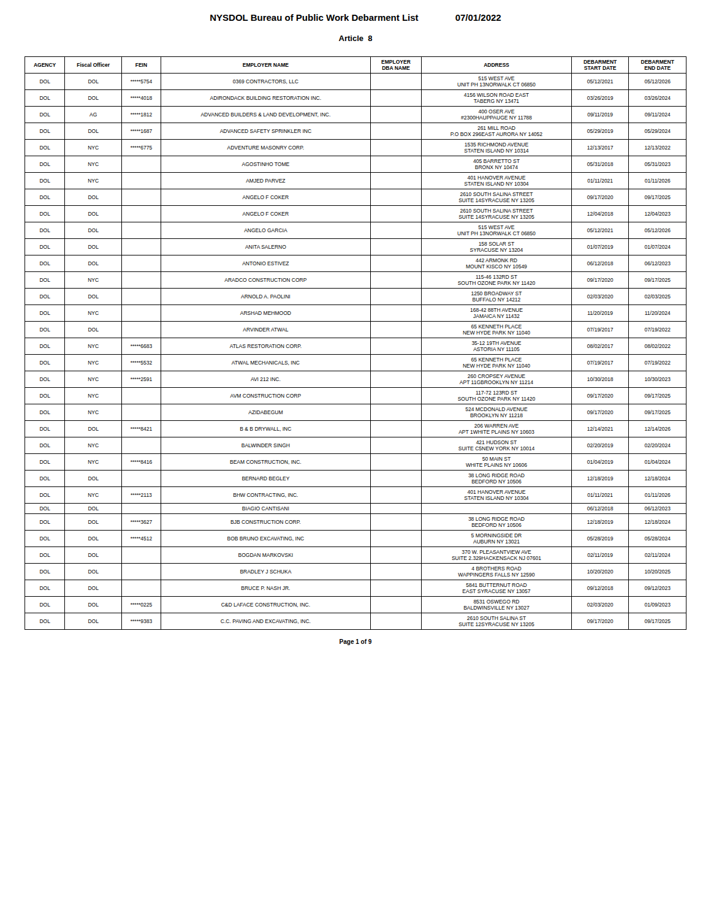NYSDOL Bureau of Public Work Debarment List07/01/2022
Article 8
| AGENCY | Fiscal Officer | FEIN | EMPLOYER NAME | EMPLOYER DBA NAME | ADDRESS | DEBARMENT START DATE | DEBARMENT END DATE |
| --- | --- | --- | --- | --- | --- | --- | --- |
| DOL | DOL | *****5754 | 0369 CONTRACTORS, LLC | | 515 WEST AVE UNIT PH 13NORWALK CT 06850 | 05/12/2021 | 05/12/2026 |
| DOL | DOL | *****4018 | ADIRONDACK BUILDING RESTORATION INC. | | 4156 WILSON ROAD EAST TABERG NY 13471 | 03/26/2019 | 03/26/2024 |
| DOL | AG | *****1812 | ADVANCED BUILDERS & LAND DEVELOPMENT, INC. | | 400 OSER AVE #2300HAUPPAUGE NY 11788 | 09/11/2019 | 09/11/2024 |
| DOL | DOL | *****1687 | ADVANCED SAFETY SPRINKLER INC | | 261 MILL ROAD P.O BOX 296EAST AURORA NY 14052 | 05/29/2019 | 05/29/2024 |
| DOL | NYC | *****6775 | ADVENTURE MASONRY CORP. | | 1535 RICHMOND AVENUE STATEN ISLAND NY 10314 | 12/13/2017 | 12/13/2022 |
| DOL | NYC | | AGOSTINHO TOME | | 405 BARRETTO ST BRONX NY 10474 | 05/31/2018 | 05/31/2023 |
| DOL | NYC | | AMJED PARVEZ | | 401 HANOVER AVENUE STATEN ISLAND NY 10304 | 01/11/2021 | 01/11/2026 |
| DOL | DOL | | ANGELO F COKER | | 2610 SOUTH SALINA STREET SUITE 14SYRACUSE NY 13205 | 09/17/2020 | 09/17/2025 |
| DOL | DOL | | ANGELO F COKER | | 2610 SOUTH SALINA STREET SUITE 14SYRACUSE NY 13205 | 12/04/2018 | 12/04/2023 |
| DOL | DOL | | ANGELO GARCIA | | 515 WEST AVE UNIT PH 13NORWALK CT 06850 | 05/12/2021 | 05/12/2026 |
| DOL | DOL | | ANITA SALERNO | | 158 SOLAR ST SYRACUSE NY 13204 | 01/07/2019 | 01/07/2024 |
| DOL | DOL | | ANTONIO ESTIVEZ | | 442 ARMONK RD MOUNT KISCO NY 10549 | 06/12/2018 | 06/12/2023 |
| DOL | NYC | | ARADCO CONSTRUCTION CORP | | 115-46 132RD ST SOUTH OZONE PARK NY 11420 | 09/17/2020 | 09/17/2025 |
| DOL | DOL | | ARNOLD A. PAOLINI | | 1250 BROADWAY ST BUFFALO NY 14212 | 02/03/2020 | 02/03/2025 |
| DOL | NYC | | ARSHAD MEHMOOD | | 168-42 88TH AVENUE JAMAICA NY 11432 | 11/20/2019 | 11/20/2024 |
| DOL | DOL | | ARVINDER ATWAL | | 65 KENNETH PLACE NEW HYDE PARK NY 11040 | 07/19/2017 | 07/19/2022 |
| DOL | NYC | *****6683 | ATLAS RESTORATION CORP. | | 35-12 19TH AVENUE ASTORIA NY 11105 | 08/02/2017 | 08/02/2022 |
| DOL | NYC | *****5532 | ATWAL MECHANICALS, INC | | 65 KENNETH PLACE NEW HYDE PARK NY 11040 | 07/19/2017 | 07/19/2022 |
| DOL | NYC | *****2591 | AVI 212 INC. | | 260 CROPSEY AVENUE APT 11GBROOKLYN NY 11214 | 10/30/2018 | 10/30/2023 |
| DOL | NYC | | AVM CONSTRUCTION CORP | | 117-72 123RD ST SOUTH OZONE PARK NY 11420 | 09/17/2020 | 09/17/2025 |
| DOL | NYC | | AZIDABEGUM | | 524 MCDONALD AVENUE BROOKLYN NY 11218 | 09/17/2020 | 09/17/2025 |
| DOL | DOL | *****8421 | B & B DRYWALL, INC | | 206 WARREN AVE APT 1WHITE PLAINS NY 10603 | 12/14/2021 | 12/14/2026 |
| DOL | NYC | | BALWINDER SINGH | | 421 HUDSON ST SUITE C5NEW YORK NY 10014 | 02/20/2019 | 02/20/2024 |
| DOL | NYC | *****8416 | BEAM CONSTRUCTION, INC. | | 50 MAIN ST WHITE PLAINS NY 10606 | 01/04/2019 | 01/04/2024 |
| DOL | DOL | | BERNARD BEGLEY | | 38 LONG RIDGE ROAD BEDFORD NY 10506 | 12/18/2019 | 12/18/2024 |
| DOL | NYC | *****2113 | BHW CONTRACTING, INC. | | 401 HANOVER AVENUE STATEN ISLAND NY 10304 | 01/11/2021 | 01/11/2026 |
| DOL | DOL | | BIAGIO CANTISANI | | | 06/12/2018 | 06/12/2023 |
| DOL | DOL | *****3627 | BJB CONSTRUCTION CORP. | | 38 LONG RIDGE ROAD BEDFORD NY 10506 | 12/18/2019 | 12/18/2024 |
| DOL | DOL | *****4512 | BOB BRUNO EXCAVATING, INC | | 5 MORNINGSIDE DR AUBURN NY 13021 | 05/28/2019 | 05/28/2024 |
| DOL | DOL | | BOGDAN MARKOVSKI | | 370 W. PLEASANTVIEW AVE SUITE 2.329HACKENSACK NJ 07601 | 02/11/2019 | 02/11/2024 |
| DOL | DOL | | BRADLEY J SCHUKA | | 4 BROTHERS ROAD WAPPINGERS FALLS NY 12590 | 10/20/2020 | 10/20/2025 |
| DOL | DOL | | BRUCE P. NASH JR. | | 5841 BUTTERNUT ROAD EAST SYRACUSE NY 13057 | 09/12/2018 | 09/12/2023 |
| DOL | DOL | *****0225 | C&D LAFACE CONSTRUCTION, INC. | | 8531 OSWEGO RD BALDWINSVILLE NY 13027 | 02/03/2020 | 01/09/2023 |
| DOL | DOL | *****9383 | C.C. PAVING AND EXCAVATING, INC. | | 2610 SOUTH SALINA ST SUITE 12SYRACUSE NY 13205 | 09/17/2020 | 09/17/2025 |
Page 1 of 9